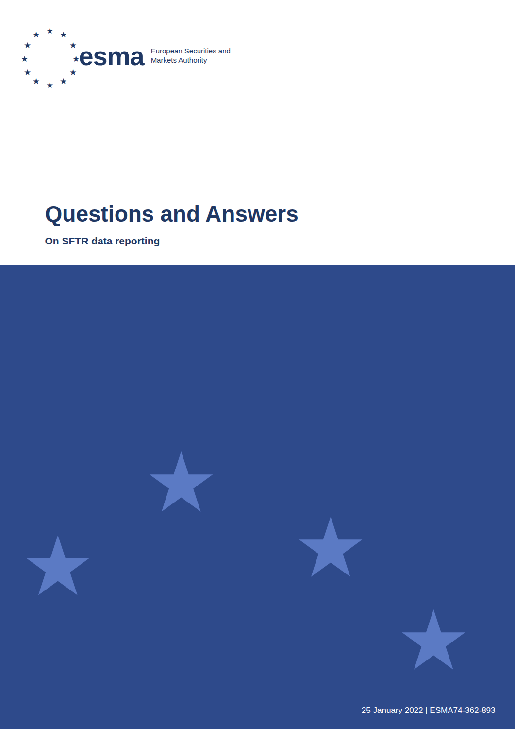★ ★ ★ ★ ★ ★ ★ ★ ★ ★ ★ ★
esma
European Securities and
Markets Authority
Questions and Answers
On SFTR data reporting
★ ★ ★ ★
25 January 2022 | ESMA74-362-893